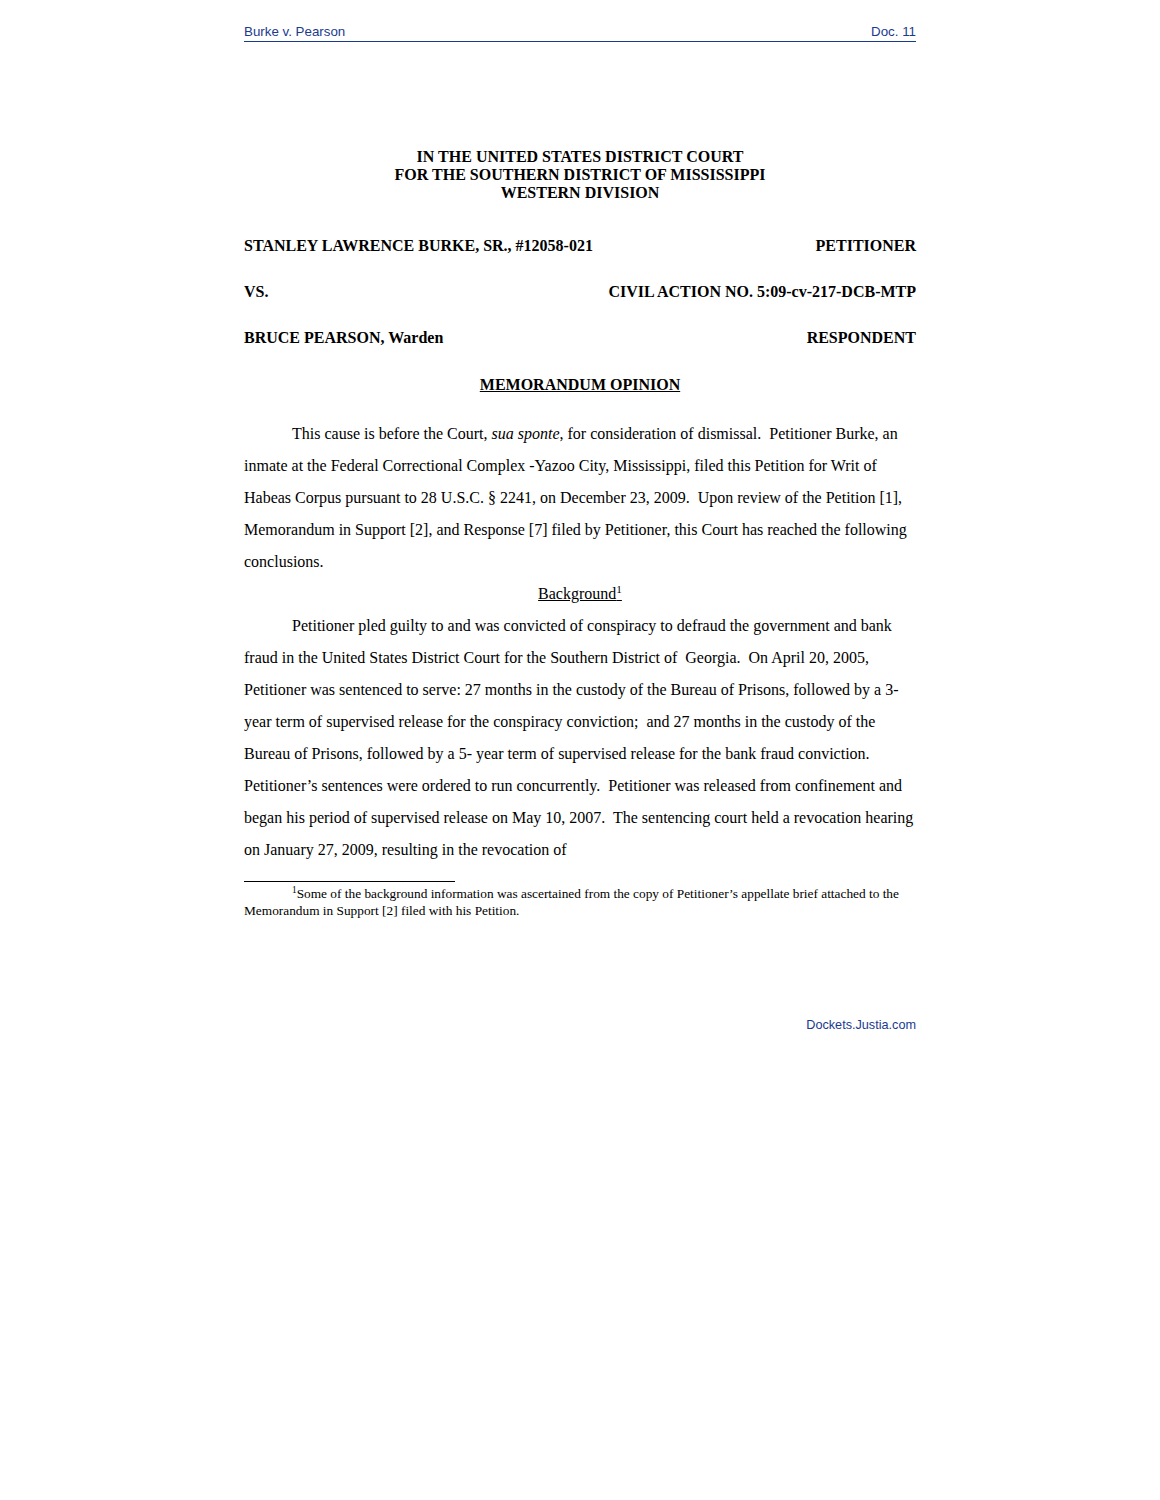Burke v. Pearson Doc. 11
IN THE UNITED STATES DISTRICT COURT
FOR THE SOUTHERN DISTRICT OF MISSISSIPPI
WESTERN DIVISION
STANLEY LAWRENCE BURKE, SR., #12058-021 PETITIONER
VS. CIVIL ACTION NO. 5:09-cv-217-DCB-MTP
BRUCE PEARSON, Warden RESPONDENT
MEMORANDUM OPINION
This cause is before the Court, sua sponte, for consideration of dismissal. Petitioner Burke, an inmate at the Federal Correctional Complex -Yazoo City, Mississippi, filed this Petition for Writ of Habeas Corpus pursuant to 28 U.S.C. § 2241, on December 23, 2009. Upon review of the Petition [1], Memorandum in Support [2], and Response [7] filed by Petitioner, this Court has reached the following conclusions.
Background1
Petitioner pled guilty to and was convicted of conspiracy to defraud the government and bank fraud in the United States District Court for the Southern District of Georgia. On April 20, 2005, Petitioner was sentenced to serve: 27 months in the custody of the Bureau of Prisons, followed by a 3- year term of supervised release for the conspiracy conviction; and 27 months in the custody of the Bureau of Prisons, followed by a 5- year term of supervised release for the bank fraud conviction. Petitioner’s sentences were ordered to run concurrently. Petitioner was released from confinement and began his period of supervised release on May 10, 2007. The sentencing court held a revocation hearing on January 27, 2009, resulting in the revocation of
1Some of the background information was ascertained from the copy of Petitioner’s appellate brief attached to the Memorandum in Support [2] filed with his Petition.
Dockets.Justia.com